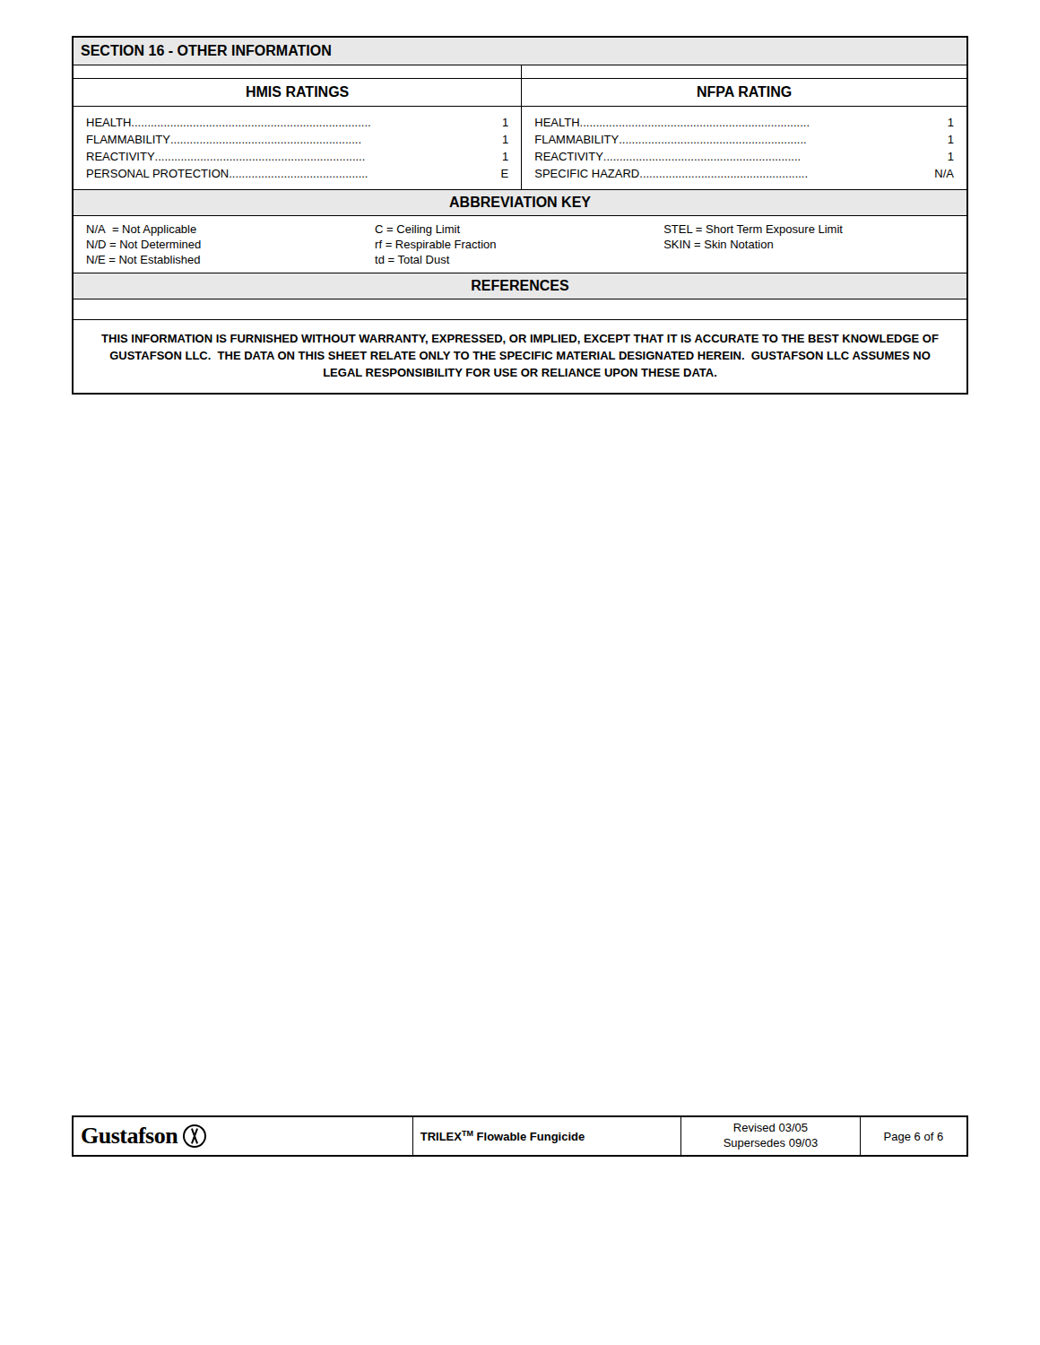| SECTION 16 - OTHER INFORMATION |
| HMIS RATINGS | NFPA RATING |
| / HEALTH .......................................................................... / 1 / / FLAMMABILITY ........................................................... / 1 / / REACTIVITY ................................................................. / 1 / / PERSONAL PROTECTION ........................................... / E / | / HEALTH ....................................................................... / 1 / / FLAMMABILITY .......................................................... / 1 / / REACTIVITY ............................................................. / 1 / / SPECIFIC HAZARD .................................................... / N/A / |
| ABBREVIATION KEY |
| / N/A = Not Applicable / C = Ceiling Limit / STEL = Short Term Exposure Limit / / N/D = Not Determined / rf = Respirable Fraction / SKIN = Skin Notation / / N/E = Not Established / td = Total Dust / / |
| REFERENCES |
| THIS INFORMATION IS FURNISHED WITHOUT WARRANTY, EXPRESSED, OR IMPLIED, EXCEPT THAT IT IS ACCURATE TO THE BEST KNOWLEDGE OF GUSTAFSON LLC. THE DATA ON THIS SHEET RELATE ONLY TO THE SPECIFIC MATERIAL DESIGNATED HEREIN. GUSTAFSON LLC ASSUMES NO LEGAL RESPONSIBILITY FOR USE OR RELIANCE UPON THESE DATA. |
| Gustafson | TRILEX TM Flowable Fungicide | Revised 03/05 Supersedes 09/03 | Page 6 of 6 |